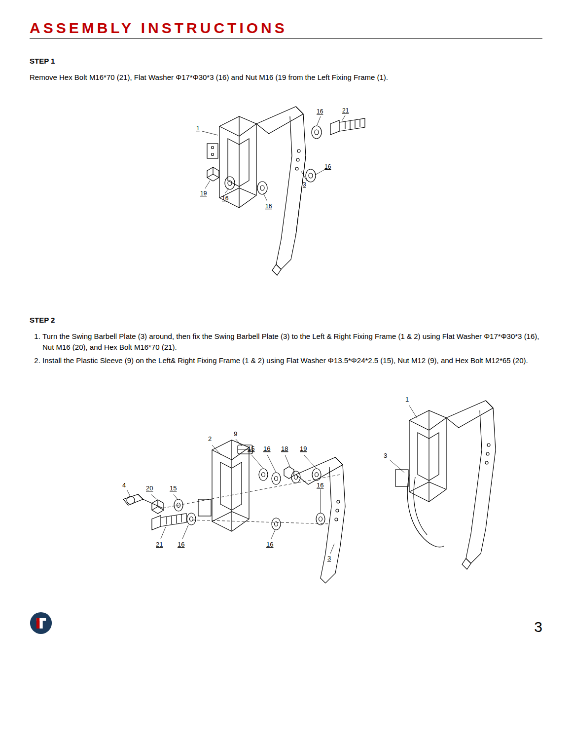Assembly Instructions
STEP 1
Remove Hex Bolt M16*70 (21), Flat Washer Φ17*Φ30*3 (16) and Nut M16 (19 from the Left Fixing Frame (1).
1 16 21 16 3 16 16 19 Figure for Step 1: exploded view of the Left Fixing Frame with hardware callouts 1, 3, 16, 19 and 21.
STEP 2
Turn the Swing Barbell Plate (3) around, then fix the Swing Barbell Plate (3) to the Left & Right Fixing Frame (1 & 2) using Flat Washer Φ17*Φ30*3 (16), Nut M16 (20), and Hex Bolt M16*70 (21).
Install the Plastic Sleeve (9) on the Left& Right Fixing Frame (1 & 2) using Flat Washer Φ13.5*Φ24*2.5 (15), Nut M12 (9), and Hex Bolt M12*65 (20).
2 9 15 16 18 19 16 4 20 15 21 16 16 3 1 3 Figure for Step 2: exploded and assembled views showing parts 1, 2, 3, 4, 9, 15, 16, 18, 19, 20 and 21.
3